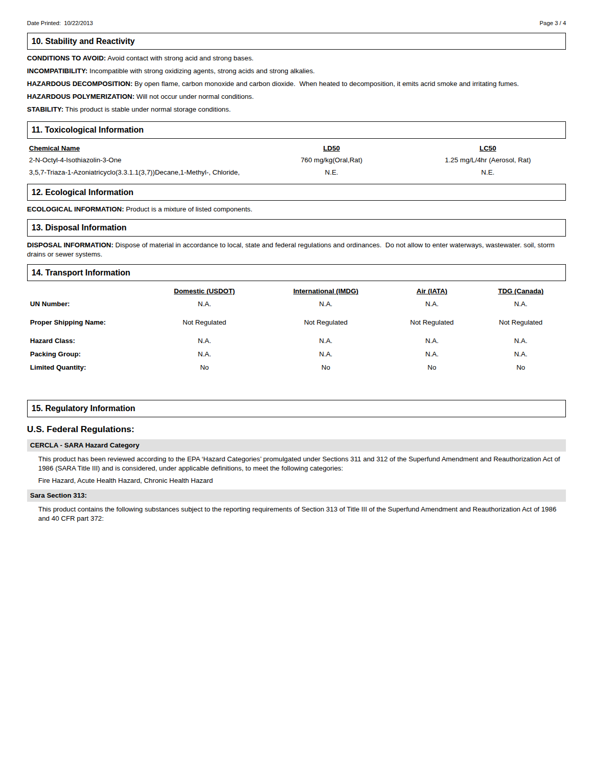Date Printed: 10/22/2013
Page 3 / 4
10. Stability and Reactivity
CONDITIONS TO AVOID: Avoid contact with strong acid and strong bases.
INCOMPATIBILITY: Incompatible with strong oxidizing agents, strong acids and strong alkalies.
HAZARDOUS DECOMPOSITION: By open flame, carbon monoxide and carbon dioxide. When heated to decomposition, it emits acrid smoke and irritating fumes.
HAZARDOUS POLYMERIZATION: Will not occur under normal conditions.
STABILITY: This product is stable under normal storage conditions.
11. Toxicological Information
| Chemical Name | LD50 | LC50 |
| --- | --- | --- |
| 2-N-Octyl-4-Isothiazolin-3-One | 760 mg/kg(Oral,Rat) | 1.25 mg/L/4hr (Aerosol, Rat) |
| 3,5,7-Triaza-1-Azoniatricyclo(3.3.1.1(3,7))Decane,1-Methyl-, Chloride, | N.E. | N.E. |
12. Ecological Information
ECOLOGICAL INFORMATION: Product is a mixture of listed components.
13. Disposal Information
DISPOSAL INFORMATION: Dispose of material in accordance to local, state and federal regulations and ordinances. Do not allow to enter waterways, wastewater. soil, storm drains or sewer systems.
14. Transport Information
| | Domestic (USDOT) | International (IMDG) | Air (IATA) | TDG (Canada) |
| --- | --- | --- | --- | --- |
| UN Number: | N.A. | N.A. | N.A. | N.A. |
| Proper Shipping Name: | Not Regulated | Not Regulated | Not Regulated | Not Regulated |
| Hazard Class: | N.A. | N.A. | N.A. | N.A. |
| Packing Group: | N.A. | N.A. | N.A. | N.A. |
| Limited Quantity: | No | No | No | No |
15. Regulatory Information
U.S. Federal Regulations:
CERCLA - SARA Hazard Category
This product has been reviewed according to the EPA ‘Hazard Categories’ promulgated under Sections 311 and 312 of the Superfund Amendment and Reauthorization Act of 1986 (SARA Title III) and is considered, under applicable definitions, to meet the following categories:
Fire Hazard, Acute Health Hazard, Chronic Health Hazard
Sara Section 313:
This product contains the following substances subject to the reporting requirements of Section 313 of Title III of the Superfund Amendment and Reauthorization Act of 1986 and 40 CFR part 372: